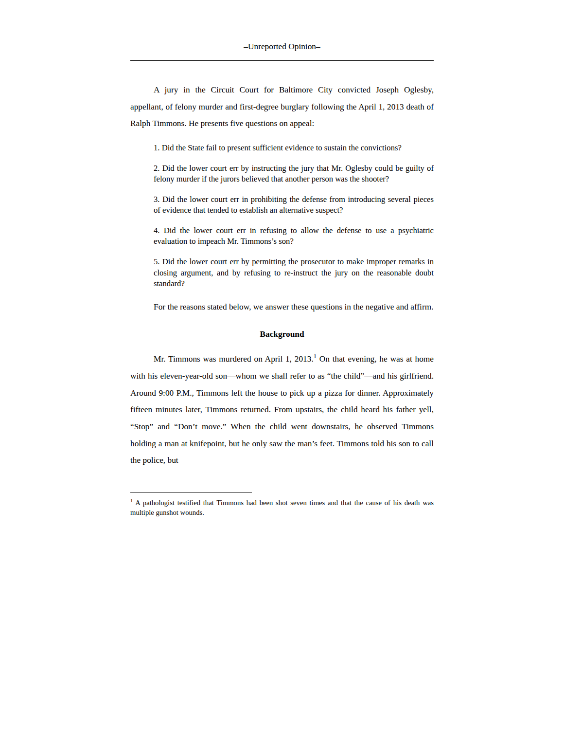–Unreported Opinion–
A jury in the Circuit Court for Baltimore City convicted Joseph Oglesby, appellant, of felony murder and first-degree burglary following the April 1, 2013 death of Ralph Timmons. He presents five questions on appeal:
1. Did the State fail to present sufficient evidence to sustain the convictions?
2. Did the lower court err by instructing the jury that Mr. Oglesby could be guilty of felony murder if the jurors believed that another person was the shooter?
3. Did the lower court err in prohibiting the defense from introducing several pieces of evidence that tended to establish an alternative suspect?
4. Did the lower court err in refusing to allow the defense to use a psychiatric evaluation to impeach Mr. Timmons’s son?
5. Did the lower court err by permitting the prosecutor to make improper remarks in closing argument, and by refusing to re-instruct the jury on the reasonable doubt standard?
For the reasons stated below, we answer these questions in the negative and affirm.
Background
Mr. Timmons was murdered on April 1, 2013.1 On that evening, he was at home with his eleven-year-old son—whom we shall refer to as “the child”—and his girlfriend. Around 9:00 P.M., Timmons left the house to pick up a pizza for dinner. Approximately fifteen minutes later, Timmons returned. From upstairs, the child heard his father yell, “Stop” and “Don’t move.” When the child went downstairs, he observed Timmons holding a man at knifepoint, but he only saw the man’s feet. Timmons told his son to call the police, but
1 A pathologist testified that Timmons had been shot seven times and that the cause of his death was multiple gunshot wounds.